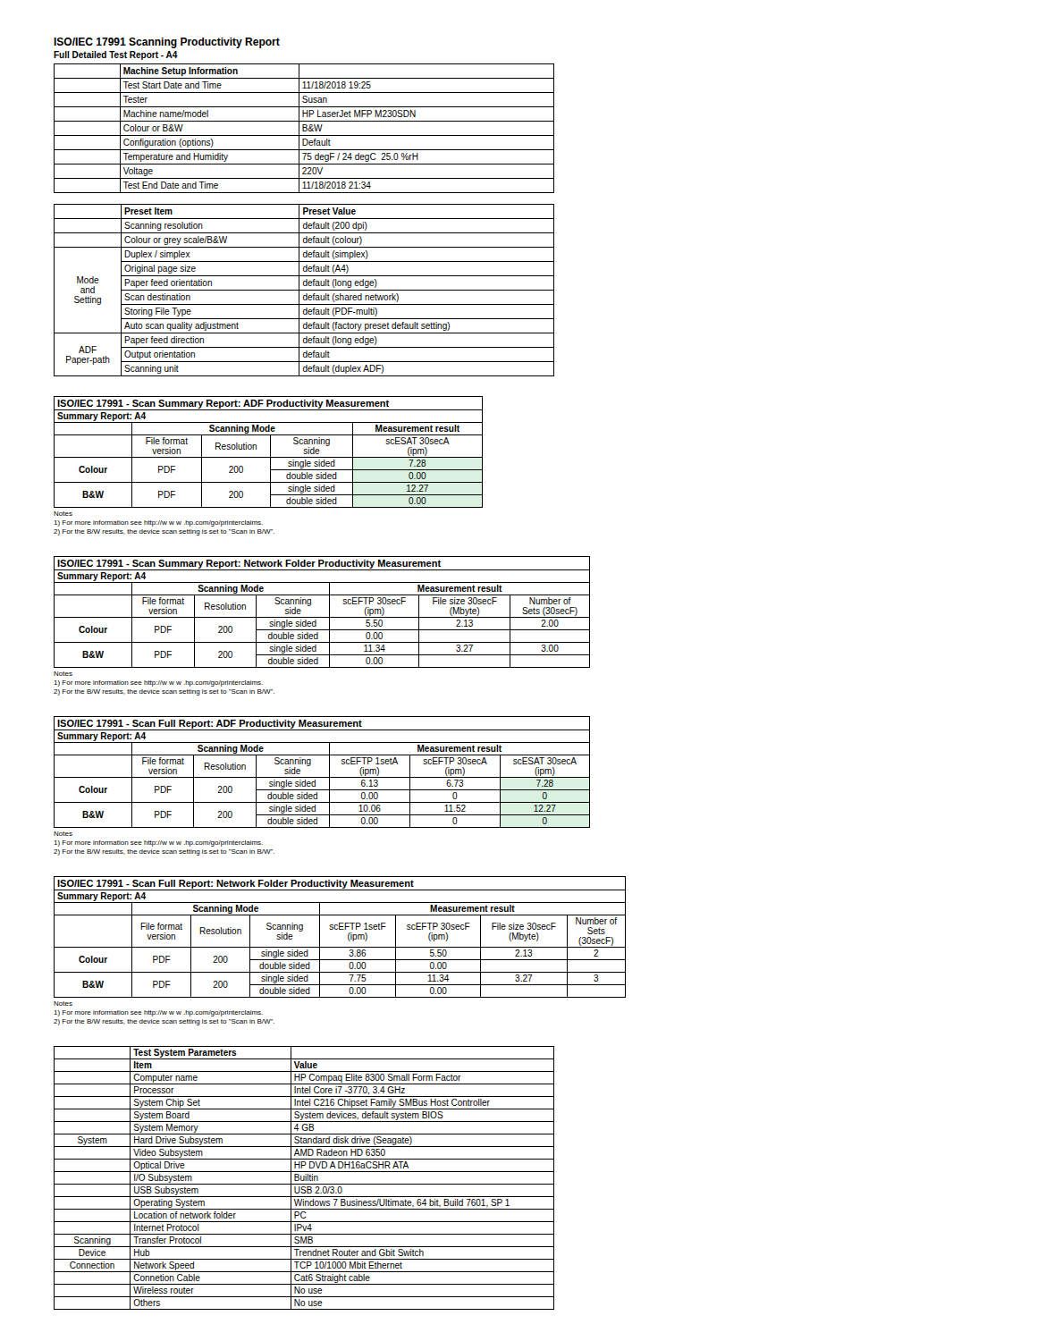ISO/IEC 17991 Scanning Productivity Report
Full Detailed Test Report - A4
| | Machine Setup Information | |
| | Test Start Date and Time | 11/18/2018 19:25 |
| | Tester | Susan |
| | Machine name/model | HP LaserJet MFP M230SDN |
| | Colour or B&W | B&W |
| | Configuration (options) | Default |
| | Temperature and Humidity | 75 degF / 24 degC 25.0 %rH |
| | Voltage | 220V |
| | Test End Date and Time | 11/18/2018 21:34 |
| | Preset Item | Preset Value |
| | Scanning resolution | default (200 dpi) |
| | Colour or grey scale/B&W | default (colour) |
| Mode and Setting | Duplex / simplex | default (simplex) |
| Original page size | default (A4) |
| Paper feed orientation | default (long edge) |
| Scan destination | default (shared network) |
| Storing File Type | default (PDF-multi) |
| Auto scan quality adjustment | default (factory preset default setting) |
| ADF Paper-path | Paper feed direction | default (long edge) |
| Output orientation | default |
| Scanning unit | default (duplex ADF) |
| ISO/IEC 17991 - Scan Summary Report: ADF Productivity Measurement |
| Summary Report: A4 |
| | Scanning Mode | Measurement result |
| | File format version | Resolution | Scanning side | scESAT 30secA (ipm) |
| Colour | PDF | 200 | single sided | 7.28 |
| double sided | 0.00 |
| B&W | PDF | 200 | single sided | 12.27 |
| double sided | 0.00 |
Notes
1) For more information see http://w w w .hp.com/go/printerclaims.
2) For the B/W results, the device scan setting is set to "Scan in B/W".
| ISO/IEC 17991 - Scan Summary Report: Network Folder Productivity Measurement |
| Summary Report: A4 |
| | Scanning Mode | Measurement result |
| | File format version | Resolution | Scanning side | scEFTP 30secF (ipm) | File size 30secF (Mbyte) | Number of Sets (30secF) |
| Colour | PDF | 200 | single sided | 5.50 | 2.13 | 2.00 |
| double sided | 0.00 | | |
| B&W | PDF | 200 | single sided | 11.34 | 3.27 | 3.00 |
| double sided | 0.00 | | |
Notes
1) For more information see http://w w w .hp.com/go/printerclaims.
2) For the B/W results, the device scan setting is set to "Scan in B/W".
| ISO/IEC 17991 - Scan Full Report: ADF Productivity Measurement |
| Summary Report: A4 |
| | Scanning Mode | Measurement result |
| | File format version | Resolution | Scanning side | scEFTP 1setA (ipm) | scEFTP 30secA (ipm) | scESAT 30secA (ipm) |
| Colour | PDF | 200 | single sided | 6.13 | 6.73 | 7.28 |
| double sided | 0.00 | 0 | 0 |
| B&W | PDF | 200 | single sided | 10.06 | 11.52 | 12.27 |
| double sided | 0.00 | 0 | 0 |
Notes
1) For more information see http://w w w .hp.com/go/printerclaims.
2) For the B/W results, the device scan setting is set to "Scan in B/W".
| ISO/IEC 17991 - Scan Full Report: Network Folder Productivity Measurement |
| Summary Report: A4 |
| | Scanning Mode | Measurement result |
| | File format version | Resolution | Scanning side | scEFTP 1setF (ipm) | scEFTP 30secF (ipm) | File size 30secF (Mbyte) | Number of Sets (30secF) |
| Colour | PDF | 200 | single sided | 3.86 | 5.50 | 2.13 | 2 |
| double sided | 0.00 | 0.00 | | |
| B&W | PDF | 200 | single sided | 7.75 | 11.34 | 3.27 | 3 |
| double sided | 0.00 | 0.00 | | |
Notes
1) For more information see http://w w w .hp.com/go/printerclaims.
2) For the B/W results, the device scan setting is set to "Scan in B/W".
| | Test System Parameters | |
| | Item | Value |
| | Computer name | HP Compaq Elite 8300 Small Form Factor |
| | Processor | Intel Core i7 -3770, 3.4 GHz |
| | System Chip Set | Intel C216 Chipset Family SMBus Host Controller |
| | System Board | System devices, default system BIOS |
| | System Memory | 4 GB |
| System | Hard Drive Subsystem | Standard disk drive (Seagate) |
| | Video Subsystem | AMD Radeon HD 6350 |
| | Optical Drive | HP DVD A DH16aCSHR ATA |
| | I/O Subsystem | Builtin |
| | USB Subsystem | USB 2.0/3.0 |
| | Operating System | Windows 7 Business/Ultimate, 64 bit, Build 7601, SP 1 |
| | Location of network folder | PC |
| | Internet Protocol | IPv4 |
| Scanning | Transfer Protocol | SMB |
| Device | Hub | Trendnet Router and Gbit Switch |
| Connection | Network Speed | TCP 10/1000 Mbit Ethernet |
| | Connetion Cable | Cat6 Straight cable |
| | Wireless router | No use |
| | Others | No use |